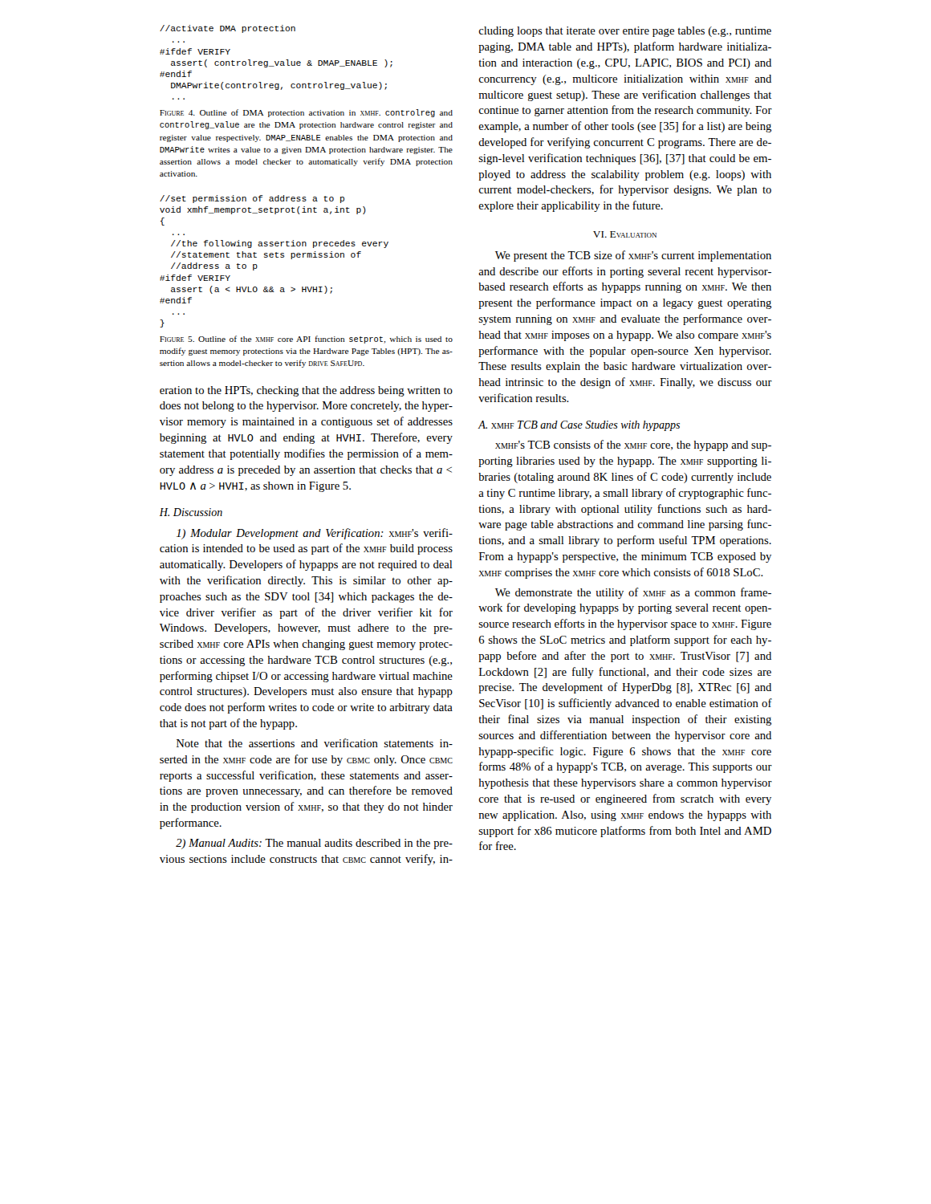//activate DMA protection
  ...
#ifdef VERIFY
  assert( controlreg_value & DMAP_ENABLE );
#endif
  DMAPwrite(controlreg, controlreg_value);
  ...
Figure 4. Outline of DMA protection activation in xmhf. controlreg and controlreg_value are the DMA protection hardware control register and register value respectively. DMAP_ENABLE enables the DMA protection and DMAPwrite writes a value to a given DMA protection hardware register. The assertion allows a model checker to automatically verify DMA protection activation.
//set permission of address a to p
void xmhf_memprot_setprot(int a,int p)
{
  ...
  //the following assertion precedes every
  //statement that sets permission of
  //address a to p
#ifdef VERIFY
  assert (a < HVLO && a > HVHI);
#endif
  ...
}
Figure 5. Outline of the xmhf core API function setprot, which is used to modify guest memory protections via the Hardware Page Tables (HPT). The assertion allows a model-checker to verify drive SafeUpd.
eration to the HPTs, checking that the address being written to does not belong to the hypervisor. More concretely, the hypervisor memory is maintained in a contiguous set of addresses beginning at HVLO and ending at HVHI. Therefore, every statement that potentially modifies the permission of a memory address a is preceded by an assertion that checks that a < HVLO ∧ a > HVHI, as shown in Figure 5.
H. Discussion
1) Modular Development and Verification: xmhf's verification is intended to be used as part of the xmhf build process automatically. Developers of hypapps are not required to deal with the verification directly. This is similar to other approaches such as the SDV tool [34] which packages the device driver verifier as part of the driver verifier kit for Windows. Developers, however, must adhere to the prescribed xmhf core APIs when changing guest memory protections or accessing the hardware TCB control structures (e.g., performing chipset I/O or accessing hardware virtual machine control structures). Developers must also ensure that hypapp code does not perform writes to code or write to arbitrary data that is not part of the hypapp.
Note that the assertions and verification statements inserted in the xmhf code are for use by cbmc only. Once cbmc reports a successful verification, these statements and assertions are proven unnecessary, and can therefore be removed in the production version of xmhf, so that they do not hinder performance.
2) Manual Audits: The manual audits described in the previous sections include constructs that cbmc cannot verify, including loops that iterate over entire page tables (e.g., runtime paging, DMA table and HPTs), platform hardware initialization and interaction (e.g., CPU, LAPIC, BIOS and PCI) and concurrency (e.g., multicore initialization within xmhf and multicore guest setup). These are verification challenges that continue to garner attention from the research community. For example, a number of other tools (see [35] for a list) are being developed for verifying concurrent C programs. There are design-level verification techniques [36], [37] that could be employed to address the scalability problem (e.g. loops) with current model-checkers, for hypervisor designs. We plan to explore their applicability in the future.
VI. Evaluation
We present the TCB size of xmhf's current implementation and describe our efforts in porting several recent hypervisor-based research efforts as hypapps running on xmhf. We then present the performance impact on a legacy guest operating system running on xmhf and evaluate the performance overhead that xmhf imposes on a hypapp. We also compare xmhf's performance with the popular open-source Xen hypervisor. These results explain the basic hardware virtualization overhead intrinsic to the design of xmhf. Finally, we discuss our verification results.
A. xmhf TCB and Case Studies with hypapps
xmhf's TCB consists of the xmhf core, the hypapp and supporting libraries used by the hypapp. The xmhf supporting libraries (totaling around 8K lines of C code) currently include a tiny C runtime library, a small library of cryptographic functions, a library with optional utility functions such as hardware page table abstractions and command line parsing functions, and a small library to perform useful TPM operations. From a hypapp's perspective, the minimum TCB exposed by xmhf comprises the xmhf core which consists of 6018 SLoC.
We demonstrate the utility of xmhf as a common framework for developing hypapps by porting several recent open-source research efforts in the hypervisor space to xmhf. Figure 6 shows the SLoC metrics and platform support for each hypapp before and after the port to xmhf. TrustVisor [7] and Lockdown [2] are fully functional, and their code sizes are precise. The development of HyperDbg [8], XTRec [6] and SecVisor [10] is sufficiently advanced to enable estimation of their final sizes via manual inspection of their existing sources and differentiation between the hypervisor core and hypapp-specific logic. Figure 6 shows that the xmhf core forms 48% of a hypapp's TCB, on average. This supports our hypothesis that these hypervisors share a common hypervisor core that is re-used or engineered from scratch with every new application. Also, using xmhf endows the hypapps with support for x86 muticore platforms from both Intel and AMD for free.